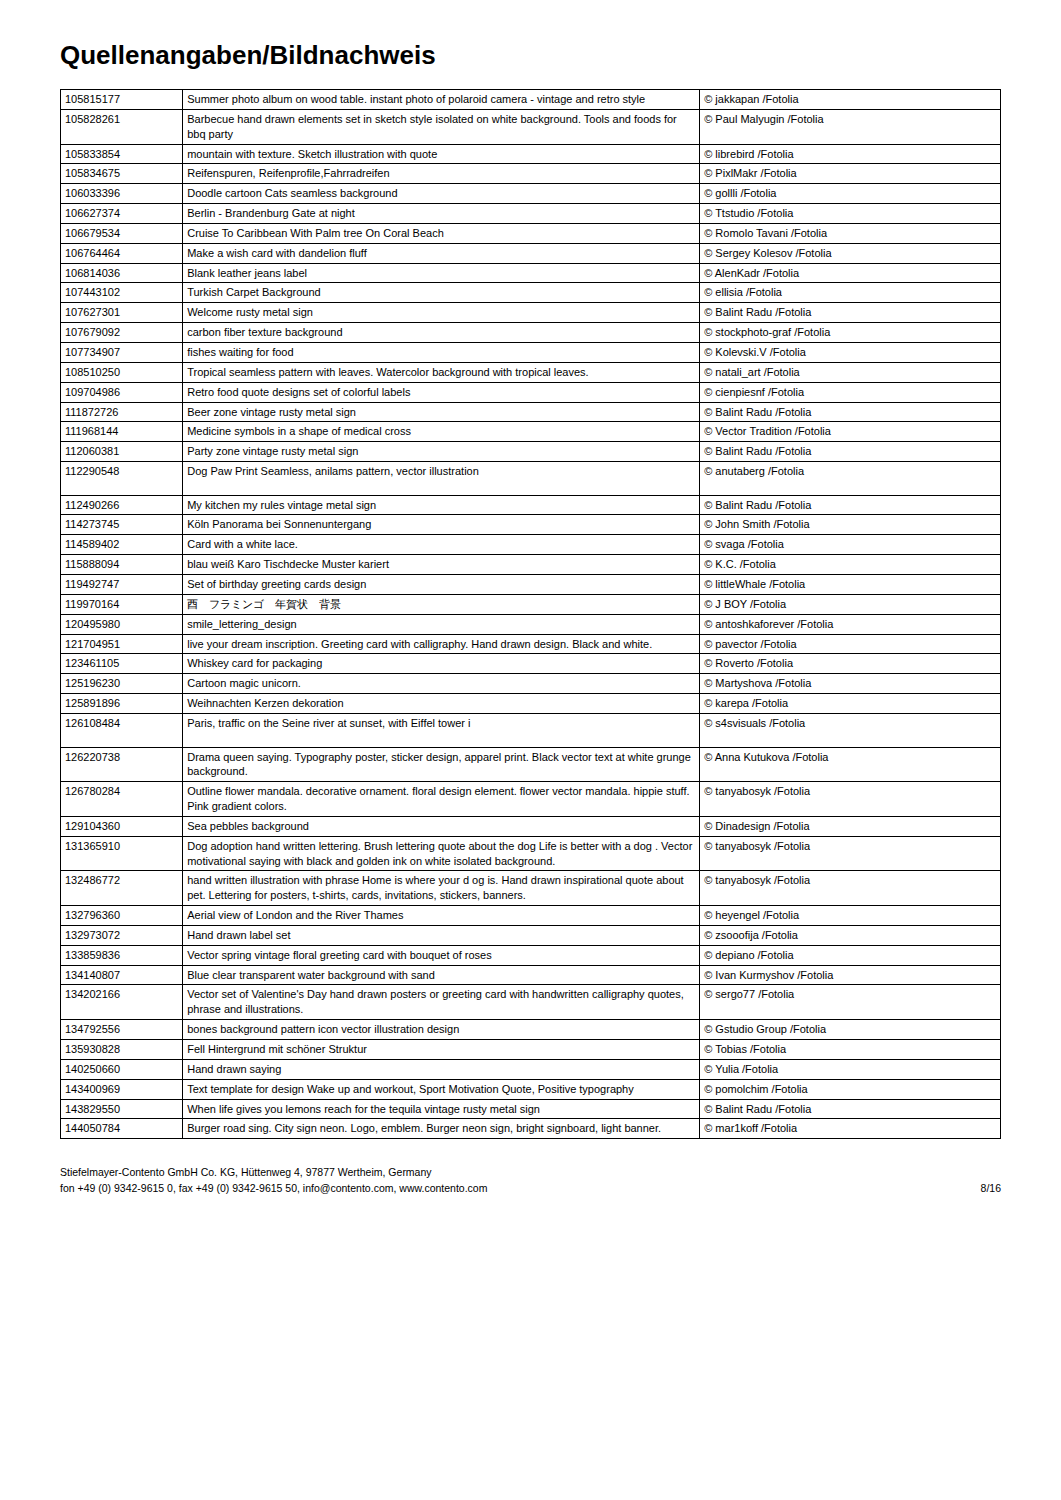Quellenangaben/Bildnachweis
| 105815177 | Summer photo album on wood table. instant photo of polaroid camera - vintage and retro style | © jakkapan /Fotolia |
| 105828261 | Barbecue hand drawn elements set in sketch style isolated on white background. Tools and foods for bbq party | © Paul Malyugin /Fotolia |
| 105833854 | mountain with texture. Sketch illustration with quote | © librebird /Fotolia |
| 105834675 | Reifenspuren, Reifenprofile,Fahrradreifen | © PixlMakr /Fotolia |
| 106033396 | Doodle cartoon Cats seamless background | © gollli /Fotolia |
| 106627374 | Berlin - Brandenburg Gate at night | © Ttstudio /Fotolia |
| 106679534 | Cruise To Caribbean With Palm tree On Coral Beach | © Romolo Tavani /Fotolia |
| 106764464 | Make a wish card with dandelion fluff | © Sergey Kolesov /Fotolia |
| 106814036 | Blank leather jeans label | © AlenKadr /Fotolia |
| 107443102 | Turkish Carpet Background | © ellisia /Fotolia |
| 107627301 | Welcome rusty metal sign | © Balint Radu /Fotolia |
| 107679092 | carbon fiber texture background | © stockphoto-graf /Fotolia |
| 107734907 | fishes waiting for food | © Kolevski.V /Fotolia |
| 108510250 | Tropical seamless pattern with leaves. Watercolor background with tropical leaves. | © natali_art /Fotolia |
| 109704986 | Retro food quote designs set of colorful labels | © cienpiesnf /Fotolia |
| 111872726 | Beer zone vintage rusty metal sign | © Balint Radu /Fotolia |
| 111968144 | Medicine symbols in a shape of medical cross | © Vector Tradition /Fotolia |
| 112060381 | Party zone vintage rusty metal sign | © Balint Radu /Fotolia |
| 112290548 | Dog Paw Print Seamless, anilams pattern, vector illustration | © anutaberg /Fotolia |
| 112490266 | My kitchen my rules vintage metal sign | © Balint Radu /Fotolia |
| 114273745 | Köln Panorama bei Sonnenuntergang | © John Smith /Fotolia |
| 114589402 | Card with a white lace. | © svaga /Fotolia |
| 115888094 | blau weiß Karo Tischdecke Muster kariert | © K.C. /Fotolia |
| 119492747 | Set of birthday greeting cards design | © littleWhale /Fotolia |
| 119970164 | 酉 フラミンゴ 年賀状 背景 | © J BOY /Fotolia |
| 120495980 | smile_lettering_design | © antoshkaforever /Fotolia |
| 121704951 | live your dream inscription. Greeting card with calligraphy. Hand drawn design. Black and white. | © pavector /Fotolia |
| 123461105 | Whiskey card for packaging | © Roverto /Fotolia |
| 125196230 | Cartoon magic unicorn. | © Martyshova /Fotolia |
| 125891896 | Weihnachten Kerzen dekoration | © karepa /Fotolia |
| 126108484 | Paris, traffic on the Seine river at sunset, with Eiffel tower i | © s4svisuals /Fotolia |
| 126220738 | Drama queen saying. Typography poster, sticker design, apparel print. Black vector text at white grunge background. | © Anna Kutukova /Fotolia |
| 126780284 | Outline flower mandala. decorative ornament. floral design element. flower vector mandala. hippie stuff. Pink gradient colors. | © tanyabosyk /Fotolia |
| 129104360 | Sea pebbles background | © Dinadesign /Fotolia |
| 131365910 | Dog adoption hand written lettering. Brush lettering quote about the dog Life is better with a dog . Vector motivational saying with black and golden ink on white isolated background. | © tanyabosyk /Fotolia |
| 132486772 | hand written illustration with phrase Home is where your d og is. Hand drawn inspirational quote about pet. Lettering for posters, t-shirts, cards, invitations, stickers, banners. | © tanyabosyk /Fotolia |
| 132796360 | Aerial view of London and the River Thames | © heyengel /Fotolia |
| 132973072 | Hand drawn label set | © zsooofija /Fotolia |
| 133859836 | Vector spring vintage floral greeting card with bouquet of roses | © depiano /Fotolia |
| 134140807 | Blue clear transparent water background with sand | © Ivan Kurmyshov /Fotolia |
| 134202166 | Vector set of Valentine's Day hand drawn posters or greeting card with handwritten calligraphy quotes, phrase and illustrations. | © sergo77 /Fotolia |
| 134792556 | bones background pattern icon vector illustration design | © Gstudio Group /Fotolia |
| 135930828 | Fell Hintergrund mit schöner Struktur | © Tobias /Fotolia |
| 140250660 | Hand drawn saying | © Yulia /Fotolia |
| 143400969 | Text template for design Wake up and workout, Sport Motivation Quote, Positive typography | © pomolchim /Fotolia |
| 143829550 | When life gives you lemons reach for the tequila vintage rusty metal sign | © Balint Radu /Fotolia |
| 144050784 | Burger road sing. City sign neon. Logo, emblem. Burger neon sign, bright signboard, light banner. | © mar1koff /Fotolia |
Stiefelmayer-Contento GmbH Co. KG, Hüttenweg 4, 97877 Wertheim, Germany
fon +49 (0) 9342-9615 0, fax +49 (0) 9342-9615 50, info@contento.com, www.contento.com 8/16